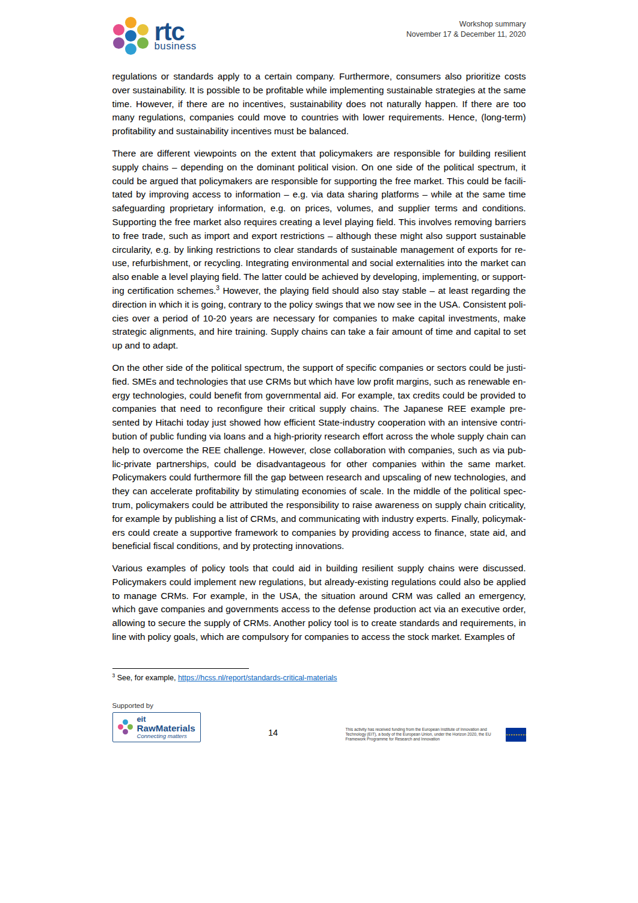rtc
business
Workshop summary
November 17 & December 11, 2020
regulations or standards apply to a certain company. Furthermore, consumers also prioritize costs over sustainability. It is possible to be profitable while implementing sustainable strategies at the same time. However, if there are no incentives, sustainability does not naturally happen. If there are too many regulations, companies could move to countries with lower requirements. Hence, (long-term) profitability and sustainability incentives must be balanced.
There are different viewpoints on the extent that policymakers are responsible for building resilient supply chains – depending on the dominant political vision. On one side of the political spectrum, it could be argued that policymakers are responsible for supporting the free market. This could be facilitated by improving access to information – e.g. via data sharing platforms – while at the same time safeguarding proprietary information, e.g. on prices, volumes, and supplier terms and conditions. Supporting the free market also requires creating a level playing field. This involves removing barriers to free trade, such as import and export restrictions – although these might also support sustainable circularity, e.g. by linking restrictions to clear standards of sustainable management of exports for reuse, refurbishment, or recycling. Integrating environmental and social externalities into the market can also enable a level playing field. The latter could be achieved by developing, implementing, or supporting certification schemes.3 However, the playing field should also stay stable – at least regarding the direction in which it is going, contrary to the policy swings that we now see in the USA. Consistent policies over a period of 10-20 years are necessary for companies to make capital investments, make strategic alignments, and hire training. Supply chains can take a fair amount of time and capital to set up and to adapt.
On the other side of the political spectrum, the support of specific companies or sectors could be justified. SMEs and technologies that use CRMs but which have low profit margins, such as renewable energy technologies, could benefit from governmental aid. For example, tax credits could be provided to companies that need to reconfigure their critical supply chains. The Japanese REE example presented by Hitachi today just showed how efficient State-industry cooperation with an intensive contribution of public funding via loans and a high-priority research effort across the whole supply chain can help to overcome the REE challenge. However, close collaboration with companies, such as via public-private partnerships, could be disadvantageous for other companies within the same market. Policymakers could furthermore fill the gap between research and upscaling of new technologies, and they can accelerate profitability by stimulating economies of scale. In the middle of the political spectrum, policymakers could be attributed the responsibility to raise awareness on supply chain criticality, for example by publishing a list of CRMs, and communicating with industry experts. Finally, policymakers could create a supportive framework to companies by providing access to finance, state aid, and beneficial fiscal conditions, and by protecting innovations.
Various examples of policy tools that could aid in building resilient supply chains were discussed. Policymakers could implement new regulations, but already-existing regulations could also be applied to manage CRMs. For example, in the USA, the situation around CRM was called an emergency, which gave companies and governments access to the defense production act via an executive order, allowing to secure the supply of CRMs. Another policy tool is to create standards and requirements, in line with policy goals, which are compulsory for companies to access the stock market. Examples of
3 See, for example, https://hcss.nl/report/standards-critical-materials
Supported by
eit
RawMaterials
Connecting matters
14
This activity has received funding from the European Institute of Innovation and Technology (EIT), a body of the European Union, under the Horizon 2020, the EU Framework Programme for Research and Innovation